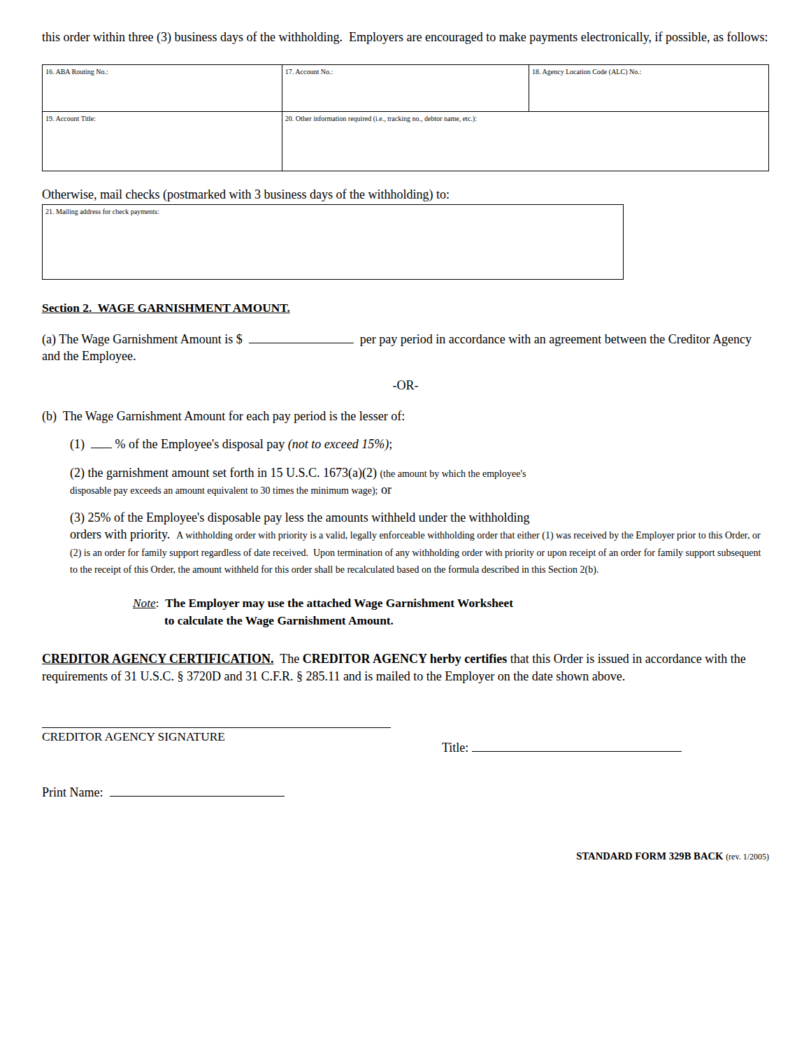this order within three (3) business days of the withholding. Employers are encouraged to make payments electronically, if possible, as follows:
| 16. ABA Routing No.: | 17. Account No.: | 18. Agency Location Code (ALC) No.: |
| 19. Account Title: | 20. Other information required (i.e., tracking no., debtor name, etc.): |
Otherwise, mail checks (postmarked with 3 business days of the withholding) to:
| 21. Mailing address for check payments: |
Section 2. WAGE GARNISHMENT AMOUNT.
(a) The Wage Garnishment Amount is $ per pay period in accordance with an agreement between the Creditor Agency and the Employee.
-OR-
(b) The Wage Garnishment Amount for each pay period is the lesser of:
(1) % of the Employee's disposal pay (not to exceed 15%);
(2) the garnishment amount set forth in 15 U.S.C. 1673(a)(2) (the amount by which the employee's
disposable pay exceeds an amount equivalent to 30 times the minimum wage); or
(3) 25% of the Employee's disposable pay less the amounts withheld under the withholding
orders with priority. A withholding order with priority is a valid, legally enforceable withholding order that either (1) was received by the Employer prior to this Order, or (2) is an order for family support regardless of date received. Upon termination of any withholding order with priority or upon receipt of an order for family support subsequent to the receipt of this Order, the amount withheld for this order shall be recalculated based on the formula described in this Section 2(b).
Note: The Employer may use the attached Wage Garnishment Worksheet to calculate the Wage Garnishment Amount.
CREDITOR AGENCY CERTIFICATION. The CREDITOR AGENCY herby certifies that this Order is issued in accordance with the requirements of 31 U.S.C. § 3720D and 31 C.F.R. § 285.11 and is mailed to the Employer on the date shown above.
CREDITOR AGENCY SIGNATURE
Title:
Print Name:
STANDARD FORM 329B BACK (rev. 1/2005)